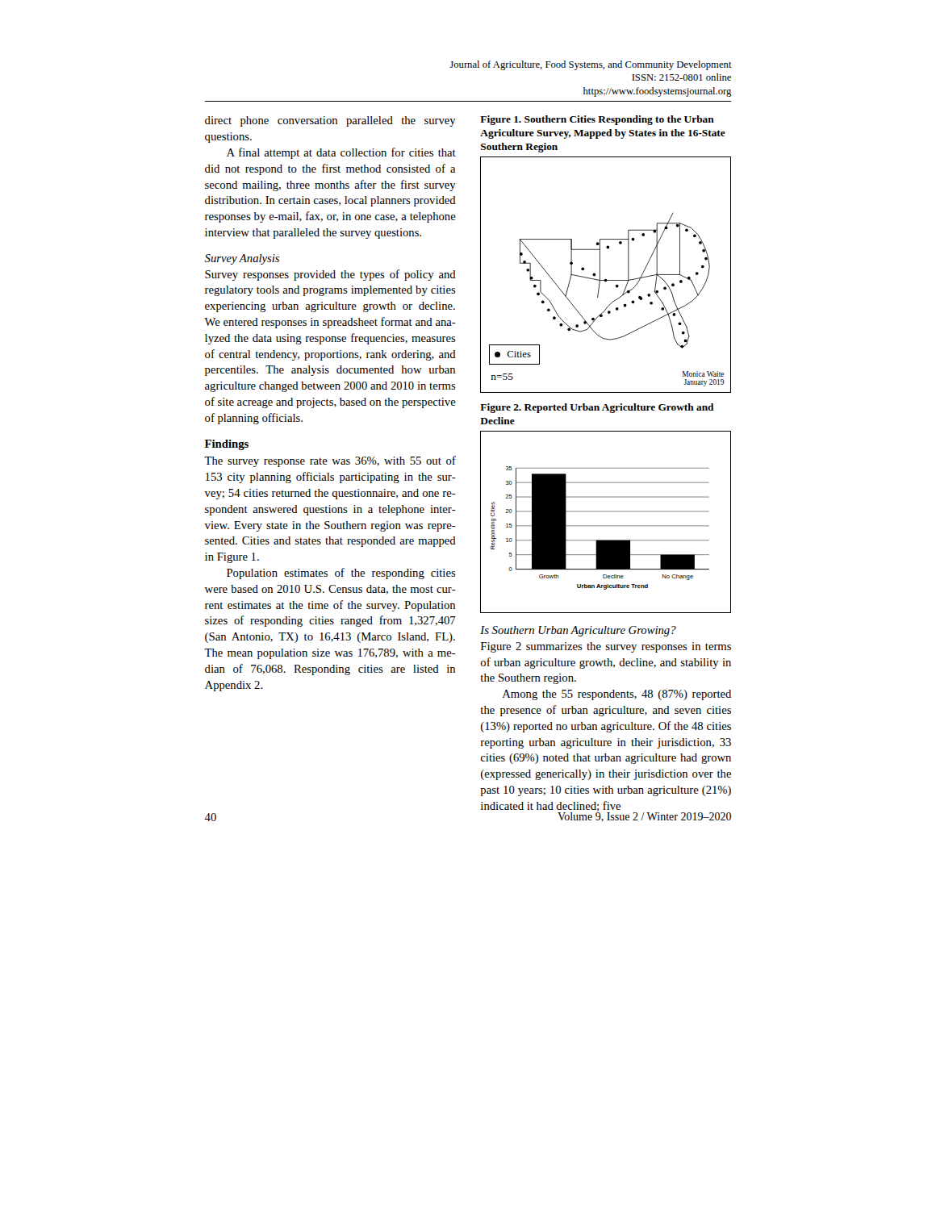Journal of Agriculture, Food Systems, and Community Development
ISSN: 2152-0801 online
https://www.foodsystemsjournal.org
direct phone conversation paralleled the survey questions.
A final attempt at data collection for cities that did not respond to the first method consisted of a second mailing, three months after the first survey distribution. In certain cases, local planners provided responses by e-mail, fax, or, in one case, a telephone interview that paralleled the survey questions.
Survey Analysis
Survey responses provided the types of policy and regulatory tools and programs implemented by cities experiencing urban agriculture growth or decline. We entered responses in spreadsheet format and analyzed the data using response frequencies, measures of central tendency, proportions, rank ordering, and percentiles. The analysis documented how urban agriculture changed between 2000 and 2010 in terms of site acreage and projects, based on the perspective of planning officials.
Findings
The survey response rate was 36%, with 55 out of 153 city planning officials participating in the survey; 54 cities returned the questionnaire, and one respondent answered questions in a telephone interview. Every state in the Southern region was represented. Cities and states that responded are mapped in Figure 1.
Population estimates of the responding cities were based on 2010 U.S. Census data, the most current estimates at the time of the survey. Population sizes of responding cities ranged from 1,327,407 (San Antonio, TX) to 16,413 (Marco Island, FL). The mean population size was 176,789, with a median of 76,068. Responding cities are listed in Appendix 2.
Figure 1. Southern Cities Responding to the Urban Agriculture Survey, Mapped by States in the 16-State Southern Region
Cities
n=55
Monica Waite
January 2019
Figure 2. Reported Urban Agriculture Growth and Decline
Responding Cities 35 30 25 20 15 10 5 0 Growth Decline No Change Urban Argiculture Trend
Is Southern Urban Agriculture Growing?
Figure 2 summarizes the survey responses in terms of urban agriculture growth, decline, and stability in the Southern region.
Among the 55 respondents, 48 (87%) reported the presence of urban agriculture, and seven cities (13%) reported no urban agriculture. Of the 48 cities reporting urban agriculture in their jurisdiction, 33 cities (69%) noted that urban agriculture had grown (expressed generically) in their jurisdiction over the past 10 years; 10 cities with urban agriculture (21%) indicated it had declined; five
40
Volume 9, Issue 2 / Winter 2019–2020